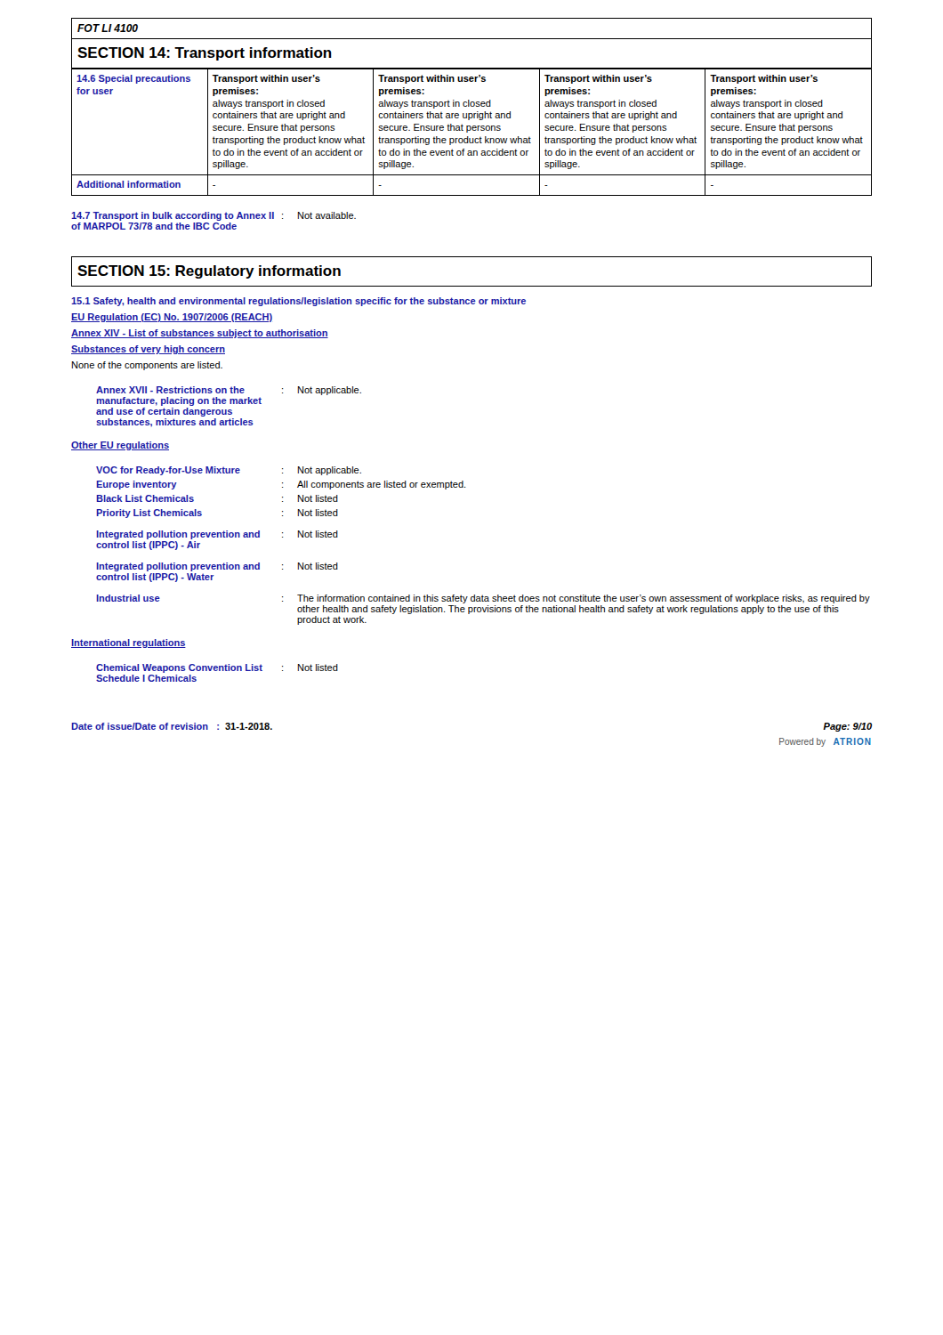FOT LI 4100
SECTION 14: Transport information
| 14.6 Special precautions for user | Transport within user’s premises: always transport in closed containers that are upright and secure. Ensure that persons transporting the product know what to do in the event of an accident or spillage. | Transport within user’s premises: always transport in closed containers that are upright and secure. Ensure that persons transporting the product know what to do in the event of an accident or spillage. | Transport within user’s premises: always transport in closed containers that are upright and secure. Ensure that persons transporting the product know what to do in the event of an accident or spillage. | Transport within user’s premises: always transport in closed containers that are upright and secure. Ensure that persons transporting the product know what to do in the event of an accident or spillage. |
| Additional information | - | - | - | - |
14.7 Transport in bulk according to Annex II of MARPOL 73/78 and the IBC Code
:
Not available.
SECTION 15: Regulatory information
15.1 Safety, health and environmental regulations/legislation specific for the substance or mixture
EU Regulation (EC) No. 1907/2006 (REACH)
Annex XIV - List of substances subject to authorisation
Substances of very high concern
None of the components are listed.
Annex XVII - Restrictions on the manufacture, placing on the market and use of certain dangerous substances, mixtures and articles
:
Not applicable.
Other EU regulations
VOC for Ready-for-Use Mixture
:
Not applicable.
Europe inventory
:
All components are listed or exempted.
Black List Chemicals
:
Not listed
Priority List Chemicals
:
Not listed
Integrated pollution prevention and control list (IPPC) - Air
:
Not listed
Integrated pollution prevention and control list (IPPC) - Water
:
Not listed
Industrial use
:
The information contained in this safety data sheet does not constitute the user’s own assessment of workplace risks, as required by other health and safety legislation. The provisions of the national health and safety at work regulations apply to the use of this product at work.
International regulations
Chemical Weapons Convention List Schedule I Chemicals
:
Not listed
Date of issue/Date of revision : 31-1-2018.
Page: 9/10
Powered by ATRION